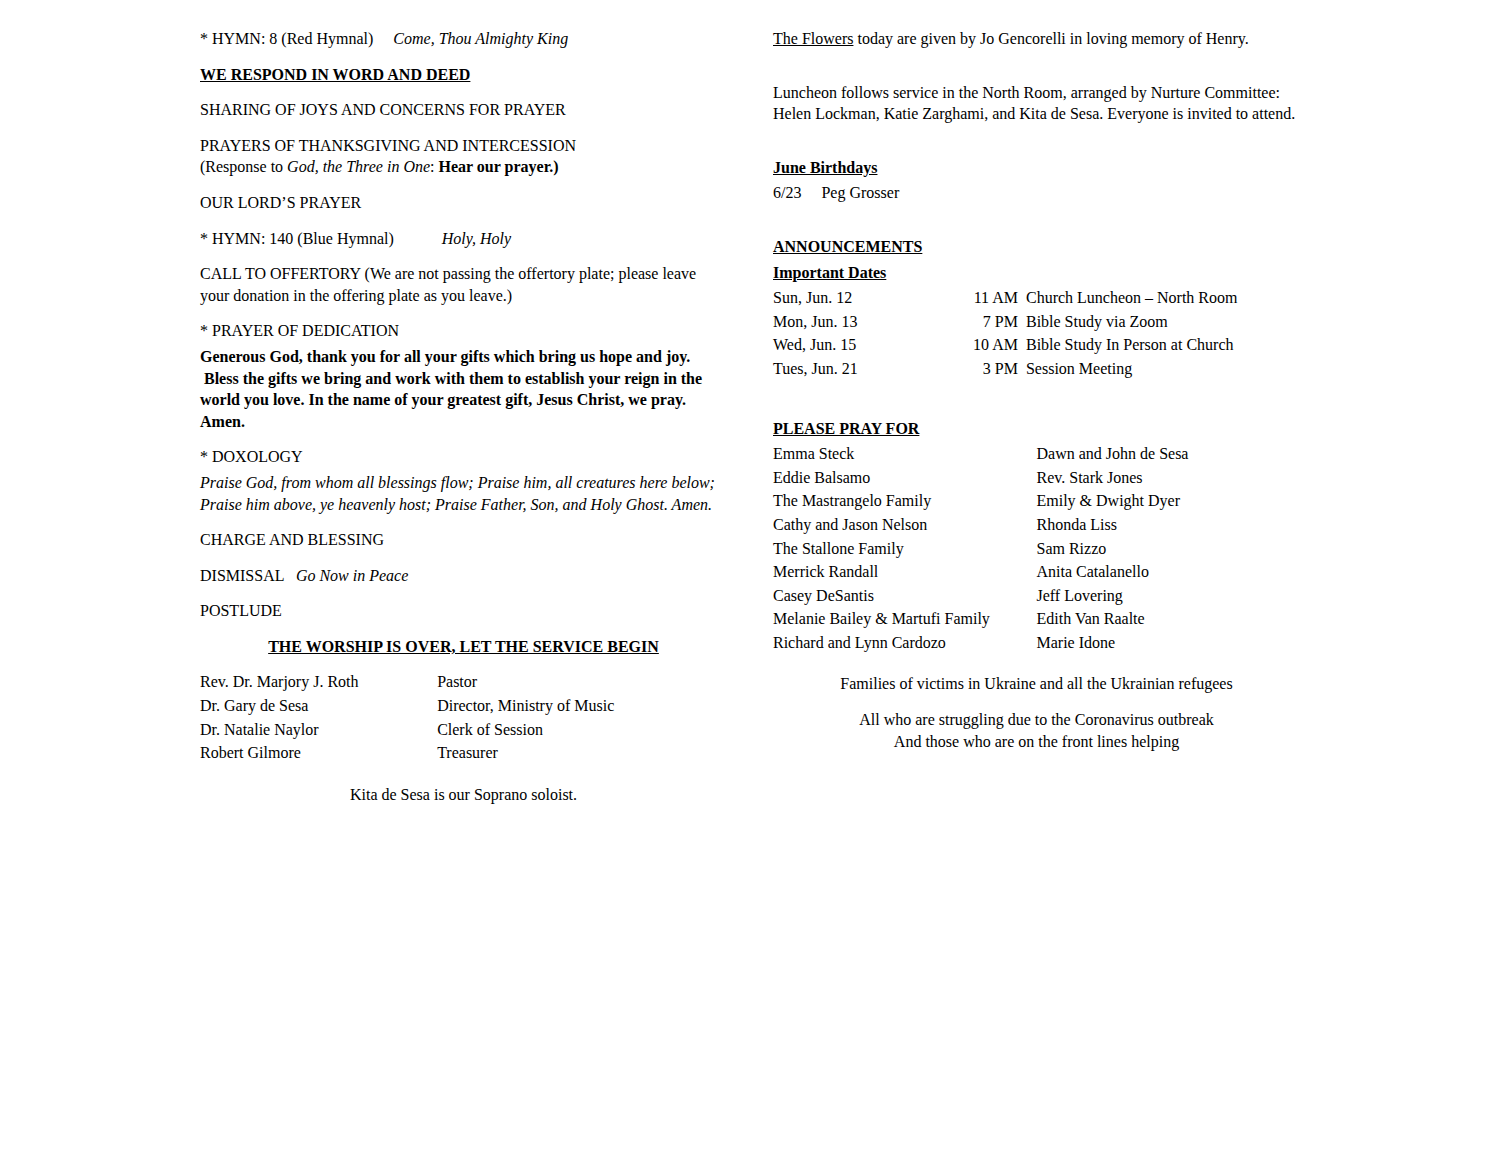* HYMN: 8 (Red Hymnal) Come, Thou Almighty King
WE RESPOND IN WORD AND DEED
SHARING OF JOYS AND CONCERNS FOR PRAYER
PRAYERS OF THANKSGIVING AND INTERCESSION
(Response to God, the Three in One: Hear our prayer.)
OUR LORD’S PRAYER
* HYMN: 140 (Blue Hymnal) Holy, Holy
CALL TO OFFERTORY (We are not passing the offertory plate; please leave your donation in the offering plate as you leave.)
* PRAYER OF DEDICATION
Generous God, thank you for all your gifts which bring us hope and joy. Bless the gifts we bring and work with them to establish your reign in the world you love. In the name of your greatest gift, Jesus Christ, we pray. Amen.
* DOXOLOGY
Praise God, from whom all blessings flow; Praise him, all creatures here below; Praise him above, ye heavenly host; Praise Father, Son, and Holy Ghost. Amen.
CHARGE AND BLESSING
DISMISSAL Go Now in Peace
POSTLUDE
THE WORSHIP IS OVER, LET THE SERVICE BEGIN
| Rev. Dr. Marjory J. Roth | Pastor |
| Dr. Gary de Sesa | Director, Ministry of Music |
| Dr. Natalie Naylor | Clerk of Session |
| Robert Gilmore | Treasurer |
Kita de Sesa is our Soprano soloist.
The Flowers today are given by Jo Gencorelli in loving memory of Henry.
Luncheon follows service in the North Room, arranged by Nurture Committee: Helen Lockman, Katie Zarghami, and Kita de Sesa. Everyone is invited to attend.
June Birthdays
6/23 Peg Grosser
ANNOUNCEMENTS
Important Dates
| Sun, Jun. 12 | 11 AM | Church Luncheon – North Room |
| Mon, Jun. 13 | 7 PM | Bible Study via Zoom |
| Wed, Jun. 15 | 10 AM | Bible Study In Person at Church |
| Tues, Jun. 21 | 3 PM | Session Meeting |
PLEASE PRAY FOR
| Emma Steck | Dawn and John de Sesa |
| Eddie Balsamo | Rev. Stark Jones |
| The Mastrangelo Family | Emily & Dwight Dyer |
| Cathy and Jason Nelson | Rhonda Liss |
| The Stallone Family | Sam Rizzo |
| Merrick Randall | Anita Catalanello |
| Casey DeSantis | Jeff Lovering |
| Melanie Bailey & Martufi Family | Edith Van Raalte |
| Richard and Lynn Cardozo | Marie Idone |
Families of victims in Ukraine and all the Ukrainian refugees
All who are struggling due to the Coronavirus outbreak
And those who are on the front lines helping